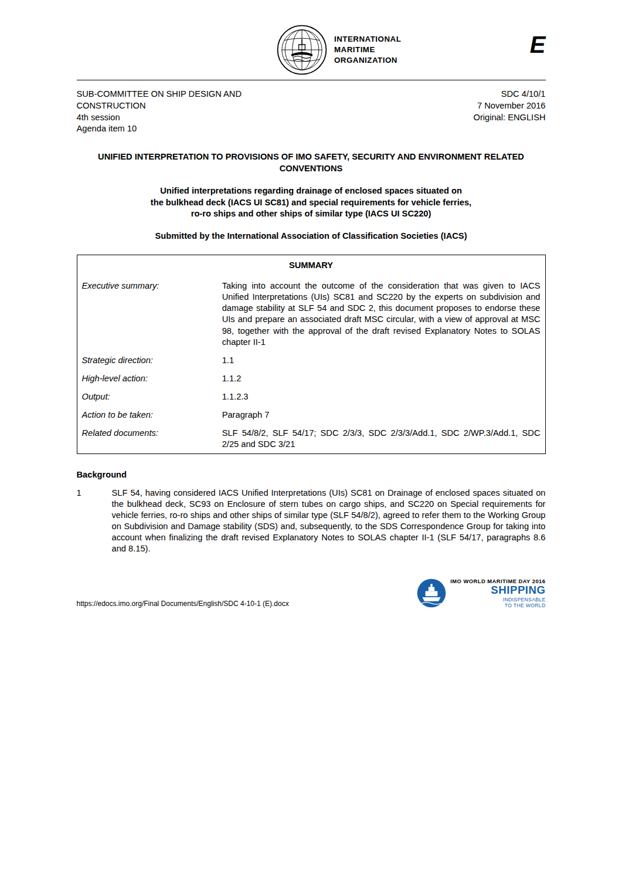INTERNATIONAL
MARITIME
ORGANIZATION
E
SUB-COMMITTEE ON SHIP DESIGN AND
CONSTRUCTION
4th session
Agenda item 10
SDC 4/10/1
7 November 2016
Original: ENGLISH
Unified Interpretation to Provisions of IMO Safety, Security and Environment Related Conventions
Unified interpretations regarding drainage of enclosed spaces situated on
the bulkhead deck (IACS UI SC81) and special requirements for vehicle ferries,
ro-ro ships and other ships of similar type (IACS UI SC220)
Submitted by the International Association of Classification Societies (IACS)
| SUMMARY |
| Executive summary: | Taking into account the outcome of the consideration that was given to IACS Unified Interpretations (UIs) SC81 and SC220 by the experts on subdivision and damage stability at SLF 54 and SDC 2, this document proposes to endorse these UIs and prepare an associated draft MSC circular, with a view of approval at MSC 98, together with the approval of the draft revised Explanatory Notes to SOLAS chapter II-1 |
| Strategic direction: | 1.1 |
| High-level action: | 1.1.2 |
| Output: | 1.1.2.3 |
| Action to be taken: | Paragraph 7 |
| Related documents: | SLF 54/8/2, SLF 54/17; SDC 2/3/3, SDC 2/3/3/Add.1, SDC 2/WP.3/Add.1, SDC 2/25 and SDC 3/21 |
Background
1
SLF 54, having considered IACS Unified Interpretations (UIs) SC81 on Drainage of enclosed spaces situated on the bulkhead deck, SC93 on Enclosure of stern tubes on cargo ships, and SC220 on Special requirements for vehicle ferries, ro-ro ships and other ships of similar type (SLF 54/8/2), agreed to refer them to the Working Group on Subdivision and Damage stability (SDS) and, subsequently, to the SDS Correspondence Group for taking into account when finalizing the draft revised Explanatory Notes to SOLAS chapter II-1 (SLF 54/17, paragraphs 8.6 and 8.15).
https://edocs.imo.org/Final Documents/English/SDC 4-10-1 (E).docx
IMO WORLD MARITIME DAY 2016
SHIPPING
INDISPENSABLE
TO THE WORLD